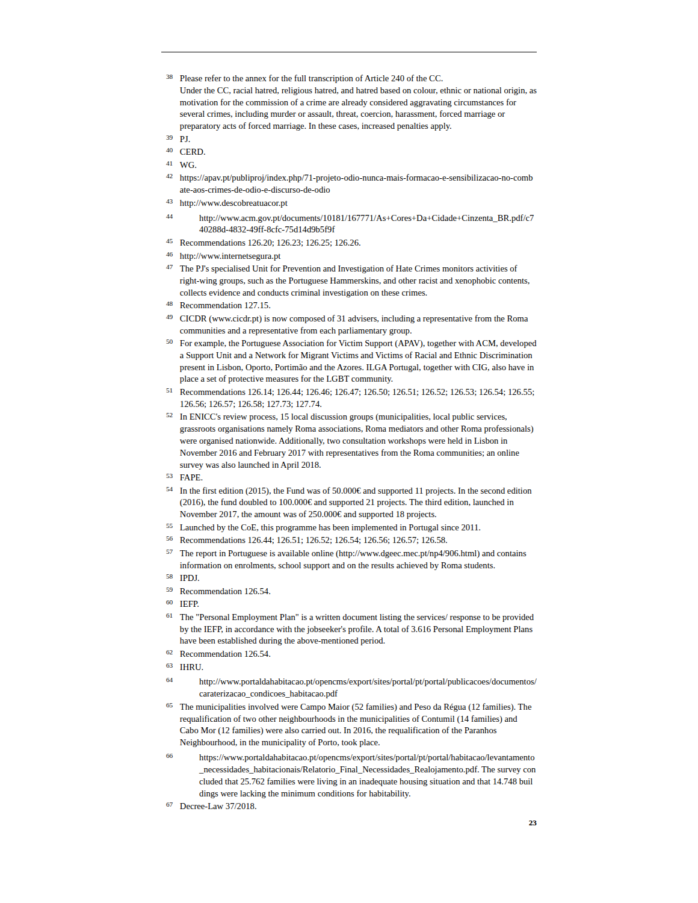38 Please refer to the annex for the full transcription of Article 240 of the CC.
Under the CC, racial hatred, religious hatred, and hatred based on colour, ethnic or national origin, as motivation for the commission of a crime are already considered aggravating circumstances for several crimes, including murder or assault, threat, coercion, harassment, forced marriage or preparatory acts of forced marriage. In these cases, increased penalties apply.
39 PJ.
40 CERD.
41 WG.
42 https://apav.pt/publiproj/index.php/71-projeto-odio-nunca-mais-formacao-e-sensibilizacao-no-combate-aos-crimes-de-odio-e-discurso-de-odio
43 http://www.descobreatuacor.pt
44 http://www.acm.gov.pt/documents/10181/167771/As+Cores+Da+Cidade+Cinzenta_BR.pdf/c740288d-4832-49ff-8cfc-75d14d9b5f9f
45 Recommendations 126.20; 126.23; 126.25; 126.26.
46 http://www.internetsegura.pt
47 The PJ's specialised Unit for Prevention and Investigation of Hate Crimes monitors activities of right-wing groups, such as the Portuguese Hammerskins, and other racist and xenophobic contents, collects evidence and conducts criminal investigation on these crimes.
48 Recommendation 127.15.
49 CICDR (www.cicdr.pt) is now composed of 31 advisers, including a representative from the Roma communities and a representative from each parliamentary group.
50 For example, the Portuguese Association for Victim Support (APAV), together with ACM, developed a Support Unit and a Network for Migrant Victims and Victims of Racial and Ethnic Discrimination present in Lisbon, Oporto, Portimão and the Azores. ILGA Portugal, together with CIG, also have in place a set of protective measures for the LGBT community.
51 Recommendations 126.14; 126.44; 126.46; 126.47; 126.50; 126.51; 126.52; 126.53; 126.54; 126.55; 126.56; 126.57; 126.58; 127.73; 127.74.
52 In ENICC's review process, 15 local discussion groups (municipalities, local public services, grassroots organisations namely Roma associations, Roma mediators and other Roma professionals) were organised nationwide. Additionally, two consultation workshops were held in Lisbon in November 2016 and February 2017 with representatives from the Roma communities; an online survey was also launched in April 2018.
53 FAPE.
54 In the first edition (2015), the Fund was of 50.000€ and supported 11 projects. In the second edition (2016), the fund doubled to 100.000€ and supported 21 projects. The third edition, launched in November 2017, the amount was of 250.000€ and supported 18 projects.
55 Launched by the CoE, this programme has been implemented in Portugal since 2011.
56 Recommendations 126.44; 126.51; 126.52; 126.54; 126.56; 126.57; 126.58.
57 The report in Portuguese is available online (http://www.dgeec.mec.pt/np4/906.html) and contains information on enrolments, school support and on the results achieved by Roma students.
58 IPDJ.
59 Recommendation 126.54.
60 IEFP.
61 The "Personal Employment Plan" is a written document listing the services/ response to be provided by the IEFP, in accordance with the jobseeker's profile. A total of 3.616 Personal Employment Plans have been established during the above-mentioned period.
62 Recommendation 126.54.
63 IHRU.
64 http://www.portaldahabitacao.pt/opencms/export/sites/portal/pt/portal/publicacoes/documentos/caraterizacao_condicoes_habitacao.pdf
65 The municipalities involved were Campo Maior (52 families) and Peso da Régua (12 families). The requalification of two other neighbourhoods in the municipalities of Contumil (14 families) and Cabo Mor (12 families) were also carried out. In 2016, the requalification of the Paranhos Neighbourhood, in the municipality of Porto, took place.
66 https://www.portaldahabitacao.pt/opencms/export/sites/portal/pt/portal/habitacao/levantamento_necessidades_habitacionais/Relatorio_Final_Necessidades_Realojamento.pdf. The survey concluded that 25.762 families were living in an inadequate housing situation and that 14.748 buildings were lacking the minimum conditions for habitability.
67 Decree-Law 37/2018.
23